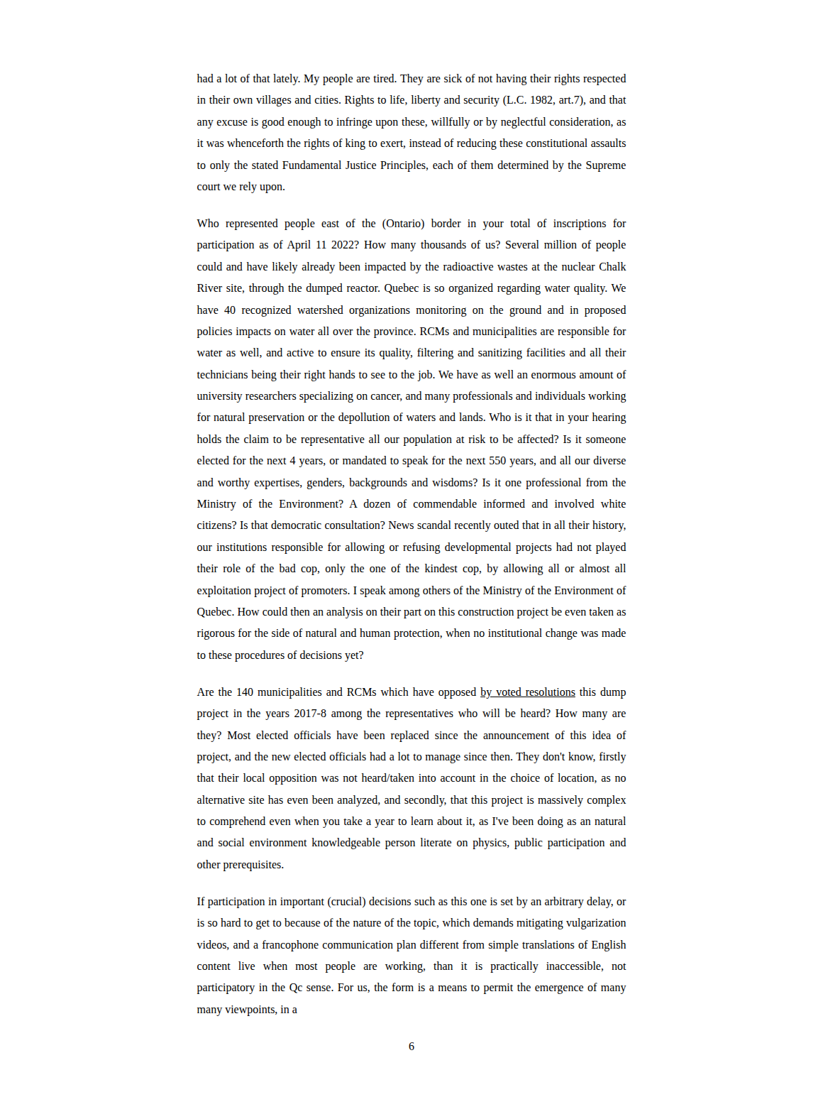had a lot of that lately. My people are tired. They are sick of not having their rights respected in their own villages and cities. Rights to life, liberty and security (L.C. 1982, art.7), and that any excuse is good enough to infringe upon these, willfully or by neglectful consideration, as it was whenceforth the rights of king to exert, instead of reducing these constitutional assaults to only the stated Fundamental Justice Principles, each of them determined by the Supreme court we rely upon.
Who represented people east of the (Ontario) border in your total of inscriptions for participation as of April 11 2022? How many thousands of us? Several million of people could and have likely already been impacted by the radioactive wastes at the nuclear Chalk River site, through the dumped reactor. Quebec is so organized regarding water quality. We have 40 recognized watershed organizations monitoring on the ground and in proposed policies impacts on water all over the province. RCMs and municipalities are responsible for water as well, and active to ensure its quality, filtering and sanitizing facilities and all their technicians being their right hands to see to the job. We have as well an enormous amount of university researchers specializing on cancer, and many professionals and individuals working for natural preservation or the depollution of waters and lands. Who is it that in your hearing holds the claim to be representative all our population at risk to be affected? Is it someone elected for the next 4 years, or mandated to speak for the next 550 years, and all our diverse and worthy expertises, genders, backgrounds and wisdoms? Is it one professional from the Ministry of the Environment? A dozen of commendable informed and involved white citizens? Is that democratic consultation? News scandal recently outed that in all their history, our institutions responsible for allowing or refusing developmental projects had not played their role of the bad cop, only the one of the kindest cop, by allowing all or almost all exploitation project of promoters. I speak among others of the Ministry of the Environment of Quebec. How could then an analysis on their part on this construction project be even taken as rigorous for the side of natural and human protection, when no institutional change was made to these procedures of decisions yet?
Are the 140 municipalities and RCMs which have opposed by voted resolutions this dump project in the years 2017-8 among the representatives who will be heard? How many are they? Most elected officials have been replaced since the announcement of this idea of project, and the new elected officials had a lot to manage since then. They don't know, firstly that their local opposition was not heard/taken into account in the choice of location, as no alternative site has even been analyzed, and secondly, that this project is massively complex to comprehend even when you take a year to learn about it, as I've been doing as an natural and social environment knowledgeable person literate on physics, public participation and other prerequisites.
If participation in important (crucial) decisions such as this one is set by an arbitrary delay, or is so hard to get to because of the nature of the topic, which demands mitigating vulgarization videos, and a francophone communication plan different from simple translations of English content live when most people are working, than it is practically inaccessible, not participatory in the Qc sense. For us, the form is a means to permit the emergence of many many viewpoints, in a
6